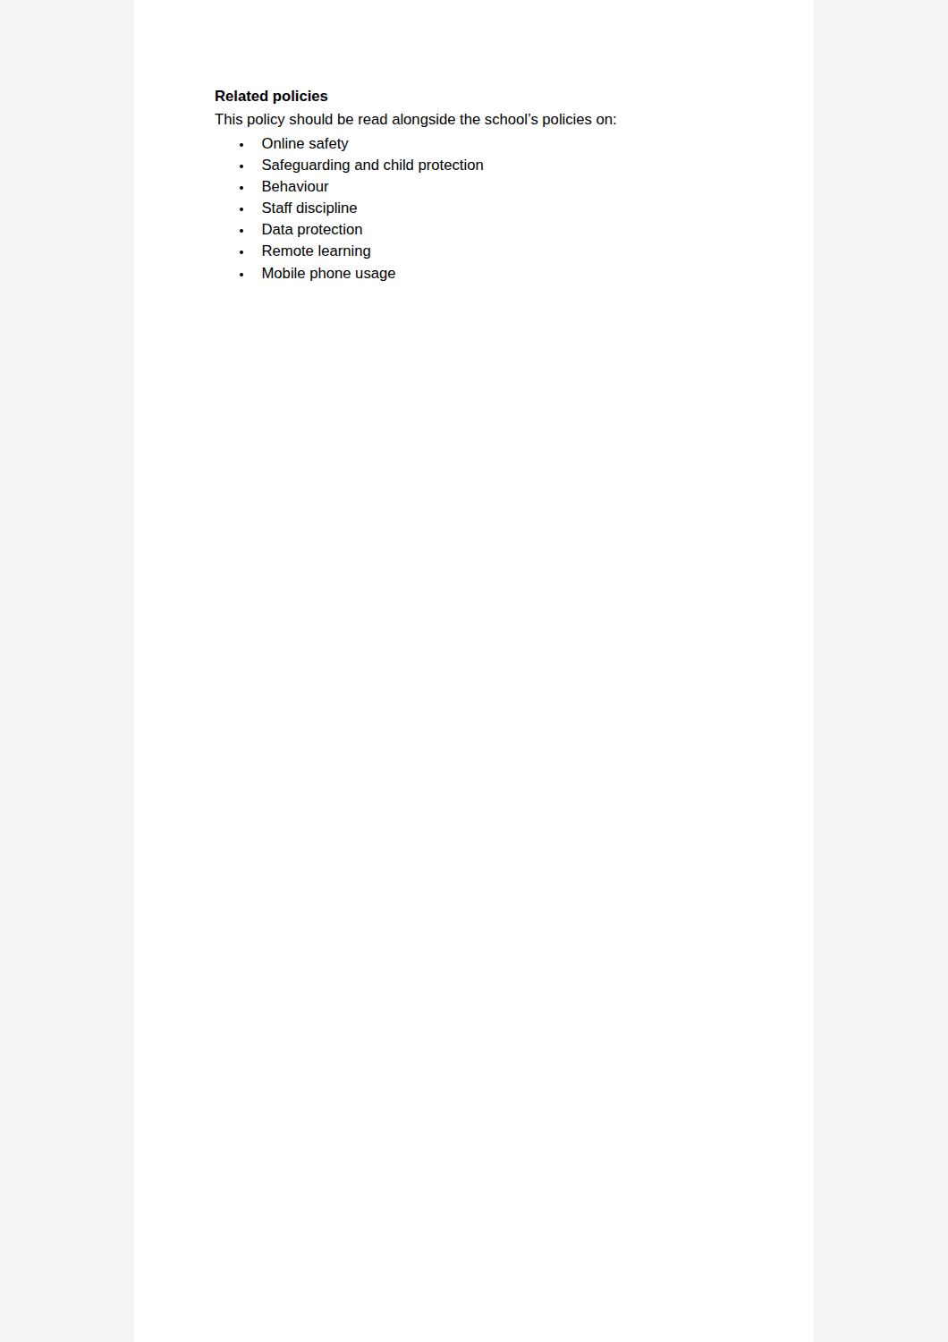Related policies
This policy should be read alongside the school’s policies on:
Online safety
Safeguarding and child protection
Behaviour
Staff discipline
Data protection
Remote learning
Mobile phone usage